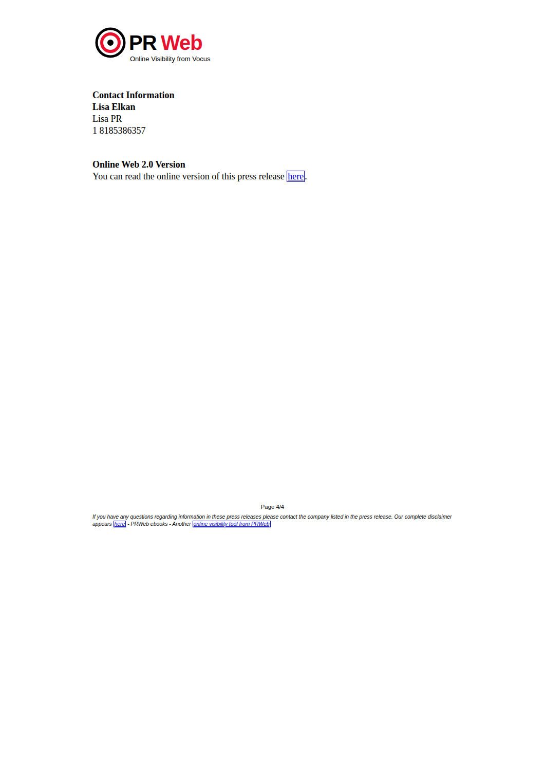PR Web Online Visibility from Vocus
Contact Information
Lisa Elkan
Lisa PR
1 8185386357
Online Web 2.0 Version
You can read the online version of this press release here.
Page 4/4
If you have any questions regarding information in these press releases please contact the company listed in the press release. Our complete disclaimer appears here - PRWeb ebooks - Another online visibility tool from PRWeb